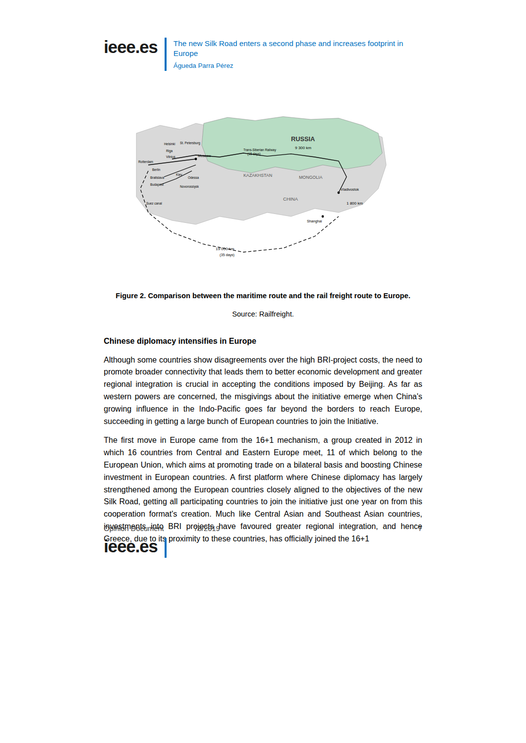ieee. es
The new Silk Road enters a second phase and increases footprint in Europe
Águeda Parra Pérez
Figure 2. Comparison between the maritime route and the rail freight route to Europe.
Source: Railfreight.
Chinese diplomacy intensifies in Europe
Although some countries show disagreements over the high BRI-project costs, the need to promote broader connectivity that leads them to better economic development and greater regional integration is crucial in accepting the conditions imposed by Beijing. As far as western powers are concerned, the misgivings about the initiative emerge when China's growing influence in the Indo-Pacific goes far beyond the borders to reach Europe, succeeding in getting a large bunch of European countries to join the Initiative.
The first move in Europe came from the 16+1 mechanism, a group created in 2012 in which 16 countries from Central and Eastern Europe meet, 11 of which belong to the European Union, which aims at promoting trade on a bilateral basis and boosting Chinese investment in European countries. A first platform where Chinese diplomacy has largely strengthened among the European countries closely aligned to the objectives of the new Silk Road, getting all participating countries to join the initiative just one year on from this cooperation format's creation. Much like Central Asian and Southeast Asian countries, investments into BRI projects have favoured greater regional integration, and hence Greece, due to its proximity to these countries, has officially joined the 16+1
Opinion Document 78/2019 7
ieee. es